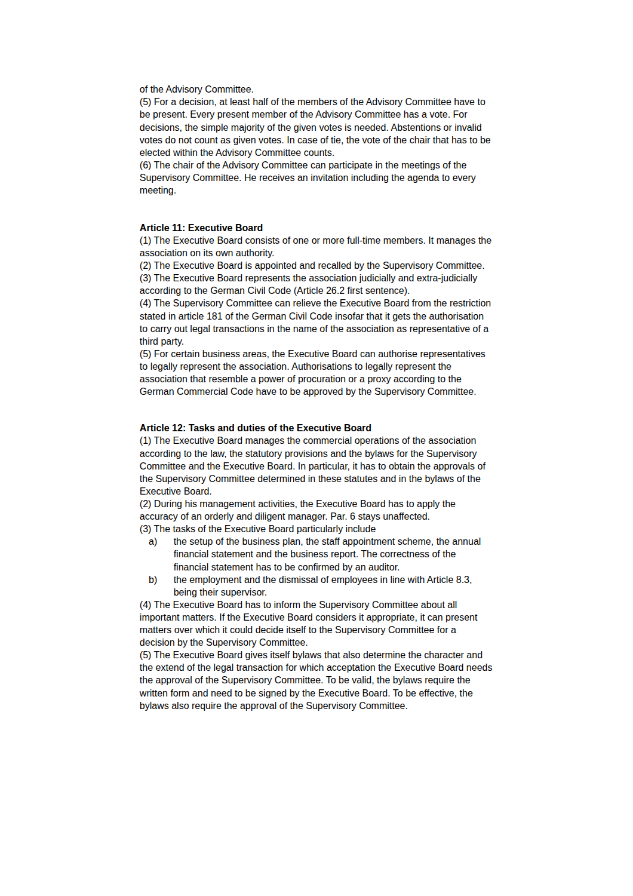of the Advisory Committee.
(5) For a decision, at least half of the members of the Advisory Committee have to be present. Every present member of the Advisory Committee has a vote. For decisions, the simple majority of the given votes is needed. Abstentions or invalid votes do not count as given votes. In case of tie, the vote of the chair that has to be elected within the Advisory Committee counts.
(6) The chair of the Advisory Committee can participate in the meetings of the Supervisory Committee. He receives an invitation including the agenda to every meeting.
Article 11: Executive Board
(1) The Executive Board consists of one or more full-time members. It manages the association on its own authority.
(2) The Executive Board is appointed and recalled by the Supervisory Committee.
(3) The Executive Board represents the association judicially and extra-judicially according to the German Civil Code (Article 26.2 first sentence).
(4) The Supervisory Committee can relieve the Executive Board from the restriction stated in article 181 of the German Civil Code insofar that it gets the authorisation to carry out legal transactions in the name of the association as representative of a third party.
(5) For certain business areas, the Executive Board can authorise representatives to legally represent the association. Authorisations to legally represent the association that resemble a power of procuration or a proxy according to the German Commercial Code have to be approved by the Supervisory Committee.
Article 12: Tasks and duties of the Executive Board
(1) The Executive Board manages the commercial operations of the association according to the law, the statutory provisions and the bylaws for the Supervisory Committee and the Executive Board. In particular, it has to obtain the approvals of the Supervisory Committee determined in these statutes and in the bylaws of the Executive Board.
(2) During his management activities, the Executive Board has to apply the accuracy of an orderly and diligent manager. Par. 6 stays unaffected.
(3) The tasks of the Executive Board particularly include
a) the setup of the business plan, the staff appointment scheme, the annual financial statement and the business report. The correctness of the financial statement has to be confirmed by an auditor.
b) the employment and the dismissal of employees in line with Article 8.3, being their supervisor.
(4) The Executive Board has to inform the Supervisory Committee about all important matters. If the Executive Board considers it appropriate, it can present matters over which it could decide itself to the Supervisory Committee for a decision by the Supervisory Committee.
(5) The Executive Board gives itself bylaws that also determine the character and the extend of the legal transaction for which acceptation the Executive Board needs the approval of the Supervisory Committee. To be valid, the bylaws require the written form and need to be signed by the Executive Board. To be effective, the bylaws also require the approval of the Supervisory Committee.